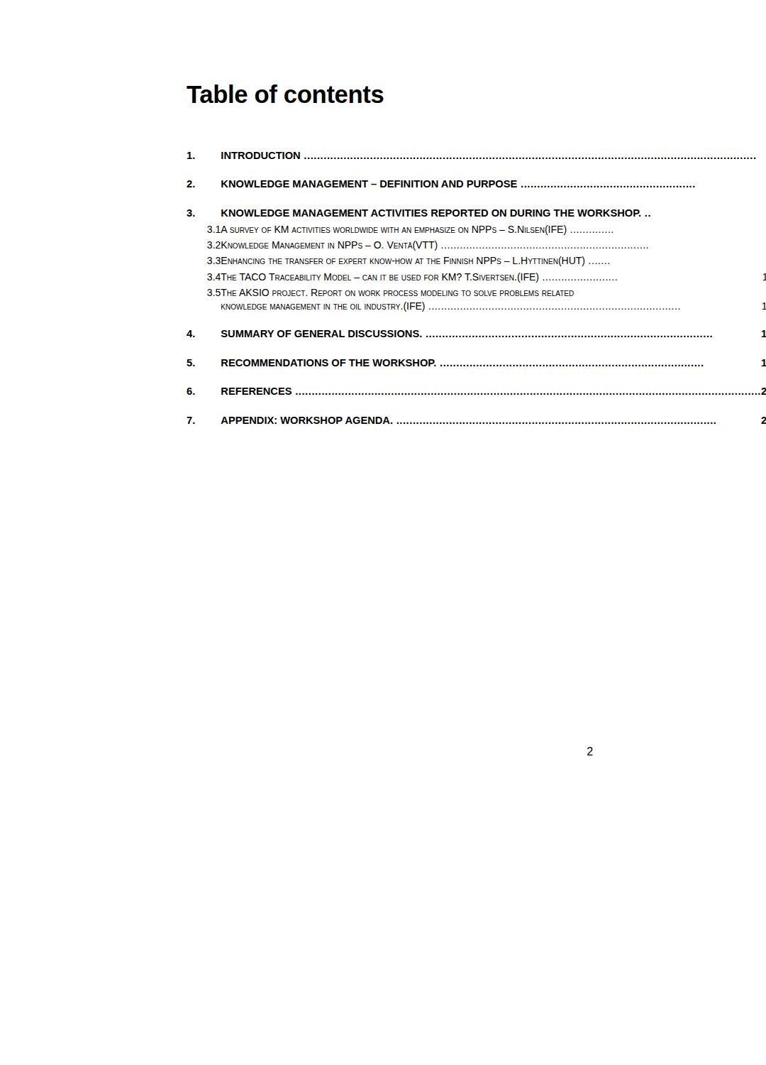Table of contents
| 1. | INTRODUCTION ......................................................................................................................................... | 4 |
| 2. | KNOWLEDGE MANAGEMENT – DEFINITION AND PURPOSE ..................................................... | 5 |
| 3. | KNOWLEDGE MANAGEMENT ACTIVITIES REPORTED ON DURING THE WORKSHOP. .. | 7 |
| 3.1 | A survey of KM activities worldwide with an emphasize on NPP s – S.N ilsen (IFE) .............. | 7 |
| 3.2 | Knowledge Management in NPP s – O. V entä (VTT) .................................................................. | 8 |
| 3.3 | Enhancing the transfer of expert know-how at the Finnish NPP s – L.H yttinen (HUT) ....... | 9 |
| 3.4 | The TACO T raceability Model – can it be used for KM? T.S ivertsen. (IFE) ........................ | 11 |
| 3.5 | The AKSIO project. Report on work process modeling to solve problems related | |
| | knowledge management in the oil industry. (IFE) ................................................................................ | 12 |
| 4. | SUMMARY OF GENERAL DISCUSSIONS. ....................................................................................... | 14 |
| 5. | RECOMMENDATIONS OF THE WORKSHOP. ................................................................................ | 19 |
| 6. | REFERENCES ............................................................................................................................................. | 20 |
| 7. | APPENDIX: WORKSHOP AGENDA. ................................................................................................. | 21 |
2